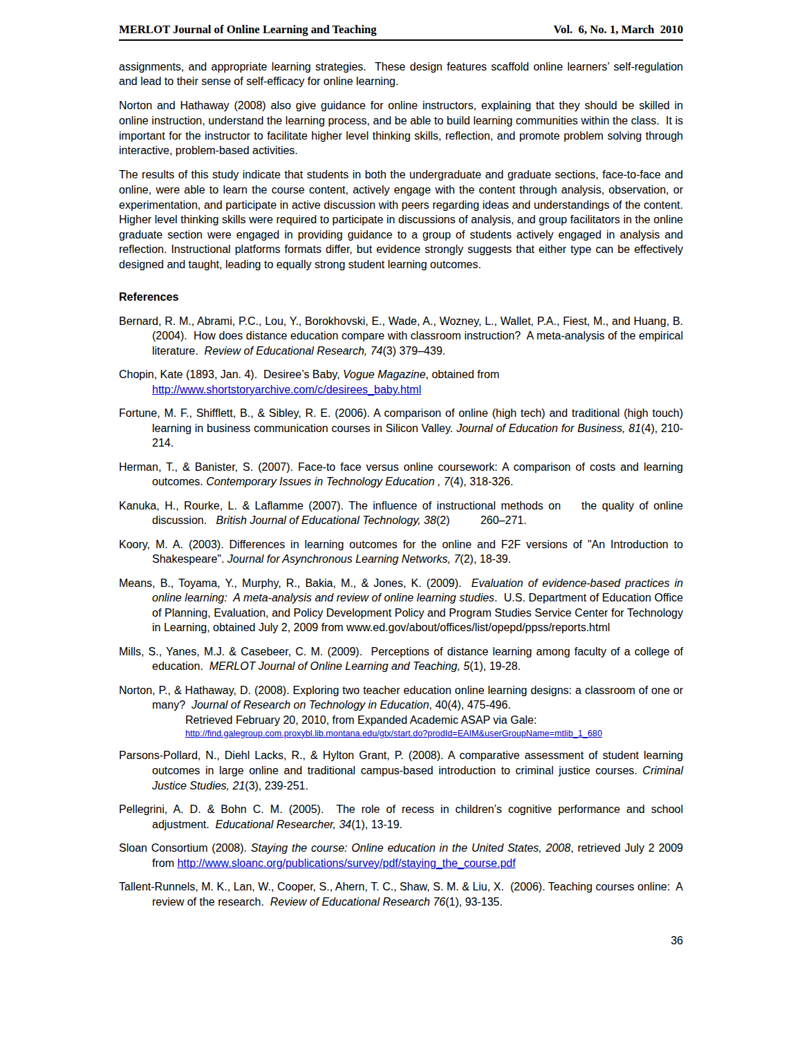MERLOT Journal of Online Learning and Teaching Vol. 6, No. 1, March 2010
assignments, and appropriate learning strategies. These design features scaffold online learners’ self-regulation and lead to their sense of self-efficacy for online learning.
Norton and Hathaway (2008) also give guidance for online instructors, explaining that they should be skilled in online instruction, understand the learning process, and be able to build learning communities within the class. It is important for the instructor to facilitate higher level thinking skills, reflection, and promote problem solving through interactive, problem-based activities.
The results of this study indicate that students in both the undergraduate and graduate sections, face-to-face and online, were able to learn the course content, actively engage with the content through analysis, observation, or experimentation, and participate in active discussion with peers regarding ideas and understandings of the content. Higher level thinking skills were required to participate in discussions of analysis, and group facilitators in the online graduate section were engaged in providing guidance to a group of students actively engaged in analysis and reflection. Instructional platforms formats differ, but evidence strongly suggests that either type can be effectively designed and taught, leading to equally strong student learning outcomes.
References
Bernard, R. M., Abrami, P.C., Lou, Y., Borokhovski, E., Wade, A., Wozney, L., Wallet, P.A., Fiest, M., and Huang, B. (2004). How does distance education compare with classroom instruction? A meta-analysis of the empirical literature. Review of Educational Research, 74(3) 379–439.
Chopin, Kate (1893, Jan. 4). Desiree’s Baby, Vogue Magazine, obtained from
http://www.shortstoryarchive.com/c/desirees_baby.html
Fortune, M. F., Shifflett, B., & Sibley, R. E. (2006). A comparison of online (high tech) and traditional (high touch) learning in business communication courses in Silicon Valley. Journal of Education for Business, 81(4), 210-214.
Herman, T., & Banister, S. (2007). Face-to face versus online coursework: A comparison of costs and learning outcomes. Contemporary Issues in Technology Education , 7(4), 318-326.
Kanuka, H., Rourke, L. & Laflamme (2007). The influence of instructional methods on the quality of online discussion. British Journal of Educational Technology, 38(2) 260–271.
Koory, M. A. (2003). Differences in learning outcomes for the online and F2F versions of "An Introduction to Shakespeare". Journal for Asynchronous Learning Networks, 7(2), 18-39.
Means, B., Toyama, Y., Murphy, R., Bakia, M., & Jones, K. (2009). Evaluation of evidence-based practices in online learning: A meta-analysis and review of online learning studies. U.S. Department of Education Office of Planning, Evaluation, and Policy Development Policy and Program Studies Service Center for Technology in Learning, obtained July 2, 2009 from www.ed.gov/about/offices/list/opepd/ppss/reports.html
Mills, S., Yanes, M.J. & Casebeer, C. M. (2009). Perceptions of distance learning among faculty of a college of education. MERLOT Journal of Online Learning and Teaching, 5(1), 19-28.
Norton, P., & Hathaway, D. (2008). Exploring two teacher education online learning designs: a classroom of one or many? Journal of Research on Technology in Education, 40(4), 475-496.
Retrieved February 20, 2010, from Expanded Academic ASAP via Gale: http://find.galegroup.com.proxybl.lib.montana.edu/gtx/start.do?prodId=EAIM&userGroupName=mtlib_1_680
Parsons-Pollard, N., Diehl Lacks, R., & Hylton Grant, P. (2008). A comparative assessment of student learning outcomes in large online and traditional campus-based introduction to criminal justice courses. Criminal Justice Studies, 21(3), 239-251.
Pellegrini, A. D. & Bohn C. M. (2005). The role of recess in children’s cognitive performance and school adjustment. Educational Researcher, 34(1), 13-19.
Sloan Consortium (2008). Staying the course: Online education in the United States, 2008, retrieved July 2 2009 from http://www.sloanc.org/publications/survey/pdf/staying_the_course.pdf
Tallent-Runnels, M. K., Lan, W., Cooper, S., Ahern, T. C., Shaw, S. M. & Liu, X. (2006). Teaching courses online: A review of the research. Review of Educational Research 76(1), 93-135.
36